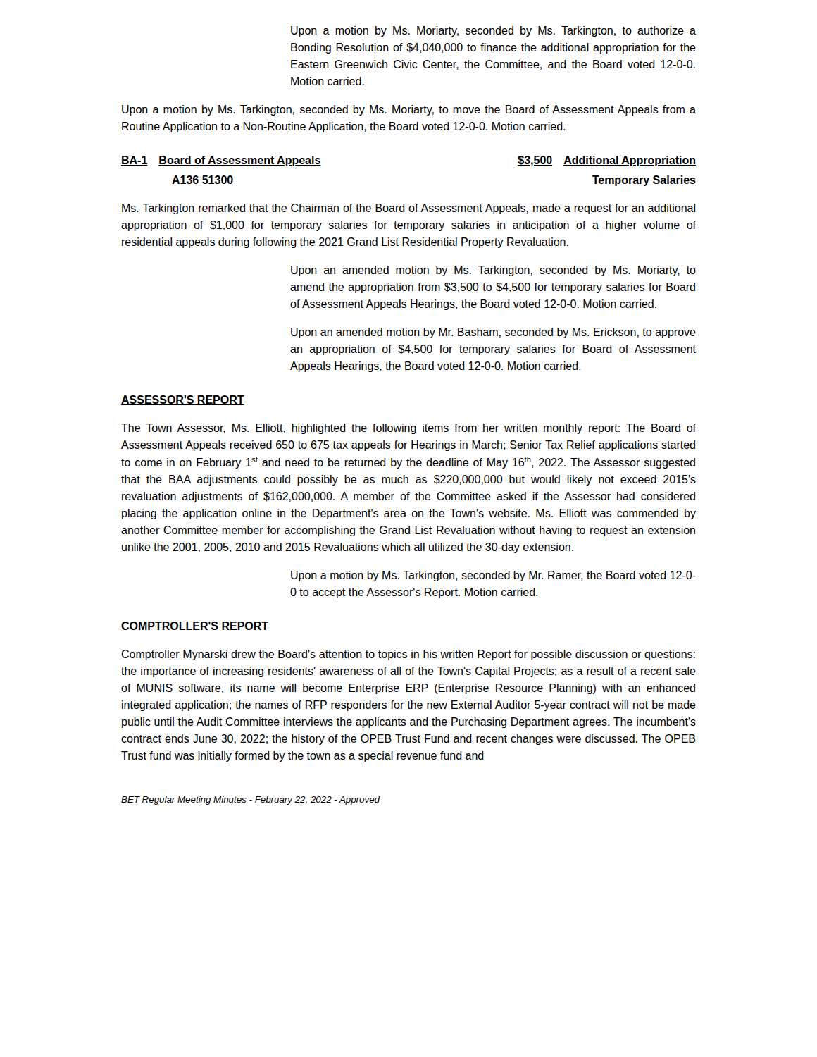Upon a motion by Ms. Moriarty, seconded by Ms. Tarkington, to authorize a Bonding Resolution of $4,040,000 to finance the additional appropriation for the Eastern Greenwich Civic Center, the Committee, and the Board voted 12-0-0. Motion carried.
Upon a motion by Ms. Tarkington, seconded by Ms. Moriarty, to move the Board of Assessment Appeals from a Routine Application to a Non-Routine Application, the Board voted 12-0-0. Motion carried.
BA-1 Board of Assessment Appeals $3,500 Additional Appropriation
A136 51300 Temporary Salaries
Ms. Tarkington remarked that the Chairman of the Board of Assessment Appeals, made a request for an additional appropriation of $1,000 for temporary salaries for temporary salaries in anticipation of a higher volume of residential appeals during following the 2021 Grand List Residential Property Revaluation.
Upon an amended motion by Ms. Tarkington, seconded by Ms. Moriarty, to amend the appropriation from $3,500 to $4,500 for temporary salaries for Board of Assessment Appeals Hearings, the Board voted 12-0-0. Motion carried.
Upon an amended motion by Mr. Basham, seconded by Ms. Erickson, to approve an appropriation of $4,500 for temporary salaries for Board of Assessment Appeals Hearings, the Board voted 12-0-0. Motion carried.
ASSESSOR'S REPORT
The Town Assessor, Ms. Elliott, highlighted the following items from her written monthly report: The Board of Assessment Appeals received 650 to 675 tax appeals for Hearings in March; Senior Tax Relief applications started to come in on February 1st and need to be returned by the deadline of May 16th, 2022. The Assessor suggested that the BAA adjustments could possibly be as much as $220,000,000 but would likely not exceed 2015's revaluation adjustments of $162,000,000. A member of the Committee asked if the Assessor had considered placing the application online in the Department's area on the Town's website. Ms. Elliott was commended by another Committee member for accomplishing the Grand List Revaluation without having to request an extension unlike the 2001, 2005, 2010 and 2015 Revaluations which all utilized the 30-day extension.
Upon a motion by Ms. Tarkington, seconded by Mr. Ramer, the Board voted 12-0-0 to accept the Assessor's Report. Motion carried.
COMPTROLLER'S REPORT
Comptroller Mynarski drew the Board's attention to topics in his written Report for possible discussion or questions: the importance of increasing residents' awareness of all of the Town's Capital Projects; as a result of a recent sale of MUNIS software, its name will become Enterprise ERP (Enterprise Resource Planning) with an enhanced integrated application; the names of RFP responders for the new External Auditor 5-year contract will not be made public until the Audit Committee interviews the applicants and the Purchasing Department agrees. The incumbent's contract ends June 30, 2022; the history of the OPEB Trust Fund and recent changes were discussed. The OPEB Trust fund was initially formed by the town as a special revenue fund and
BET Regular Meeting Minutes - February 22, 2022 - Approved